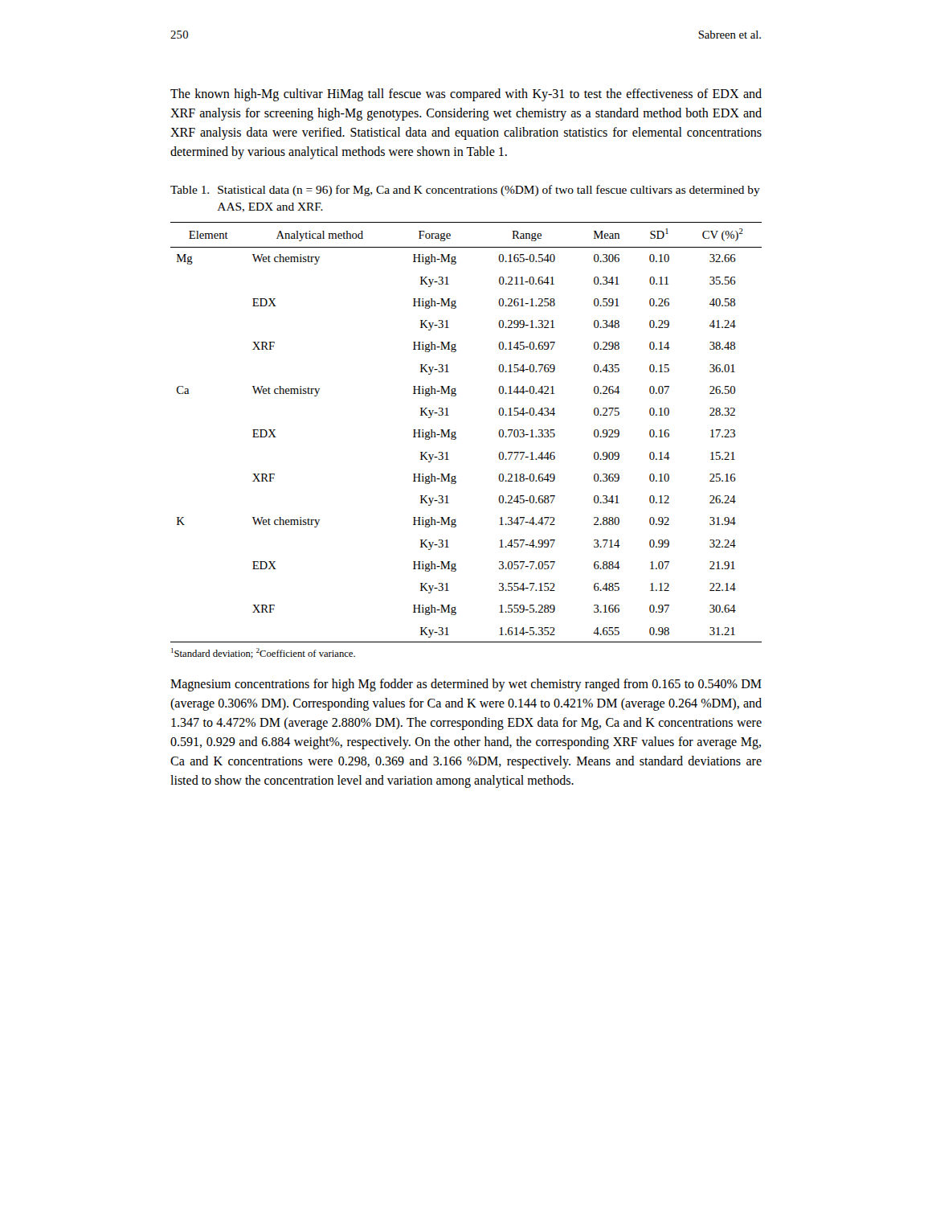250 Sabreen et al.
The known high-Mg cultivar HiMag tall fescue was compared with Ky-31 to test the effectiveness of EDX and XRF analysis for screening high-Mg genotypes. Considering wet chemistry as a standard method both EDX and XRF analysis data were verified. Statistical data and equation calibration statistics for elemental concentrations determined by various analytical methods were shown in Table 1.
Table 1. Statistical data (n = 96) for Mg, Ca and K concentrations (%DM) of two tall fescue cultivars as determined by AAS, EDX and XRF.
| Element | Analytical method | Forage | Range | Mean | SD 1 | CV (%) 2 |
| --- | --- | --- | --- | --- | --- | --- |
| Mg | Wet chemistry | High-Mg | 0.165-0.540 | 0.306 | 0.10 | 32.66 |
| | | Ky-31 | 0.211-0.641 | 0.341 | 0.11 | 35.56 |
| | EDX | High-Mg | 0.261-1.258 | 0.591 | 0.26 | 40.58 |
| | | Ky-31 | 0.299-1.321 | 0.348 | 0.29 | 41.24 |
| | XRF | High-Mg | 0.145-0.697 | 0.298 | 0.14 | 38.48 |
| | | Ky-31 | 0.154-0.769 | 0.435 | 0.15 | 36.01 |
| Ca | Wet chemistry | High-Mg | 0.144-0.421 | 0.264 | 0.07 | 26.50 |
| | | Ky-31 | 0.154-0.434 | 0.275 | 0.10 | 28.32 |
| | EDX | High-Mg | 0.703-1.335 | 0.929 | 0.16 | 17.23 |
| | | Ky-31 | 0.777-1.446 | 0.909 | 0.14 | 15.21 |
| | XRF | High-Mg | 0.218-0.649 | 0.369 | 0.10 | 25.16 |
| | | Ky-31 | 0.245-0.687 | 0.341 | 0.12 | 26.24 |
| K | Wet chemistry | High-Mg | 1.347-4.472 | 2.880 | 0.92 | 31.94 |
| | | Ky-31 | 1.457-4.997 | 3.714 | 0.99 | 32.24 |
| | EDX | High-Mg | 3.057-7.057 | 6.884 | 1.07 | 21.91 |
| | | Ky-31 | 3.554-7.152 | 6.485 | 1.12 | 22.14 |
| | XRF | High-Mg | 1.559-5.289 | 3.166 | 0.97 | 30.64 |
| | | Ky-31 | 1.614-5.352 | 4.655 | 0.98 | 31.21 |
1Standard deviation; 2Coefficient of variance.
Magnesium concentrations for high Mg fodder as determined by wet chemistry ranged from 0.165 to 0.540% DM (average 0.306% DM). Corresponding values for Ca and K were 0.144 to 0.421% DM (average 0.264 %DM), and 1.347 to 4.472% DM (average 2.880% DM). The corresponding EDX data for Mg, Ca and K concentrations were 0.591, 0.929 and 6.884 weight%, respectively. On the other hand, the corresponding XRF values for average Mg, Ca and K concentrations were 0.298, 0.369 and 3.166 %DM, respectively. Means and standard deviations are listed to show the concentration level and variation among analytical methods.